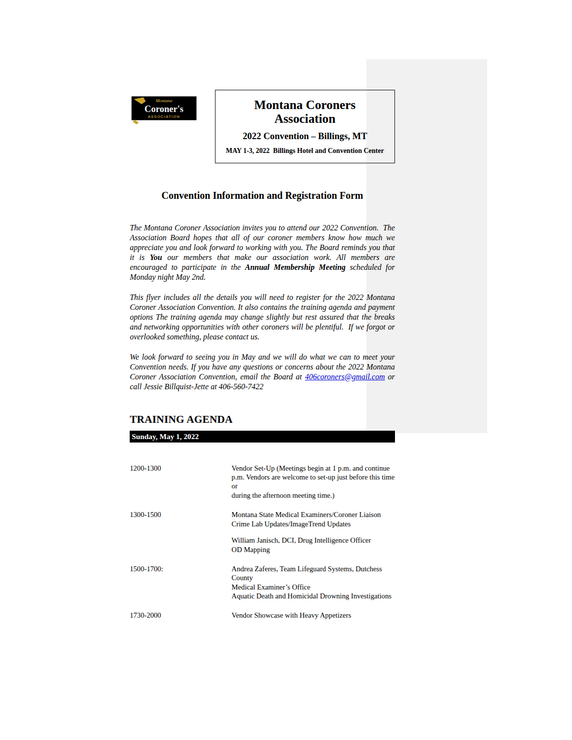Montana Coroner's ASSOCIATION
Montana Coroners Association
2022 Convention – Billings, MT
MAY 1-3, 2022 Billings Hotel and Convention Center
Convention Information and Registration Form
The Montana Coroner Association invites you to attend our 2022 Convention. The Association Board hopes that all of our coroner members know how much we appreciate you and look forward to working with you. The Board reminds you that it is You our members that make our association work. All members are encouraged to participate in the Annual Membership Meeting scheduled for Monday night May 2nd.
This flyer includes all the details you will need to register for the 2022 Montana Coroner Association Convention. It also contains the training agenda and payment options The training agenda may change slightly but rest assured that the breaks and networking opportunities with other coroners will be plentiful. If we forgot or overlooked something, please contact us.
We look forward to seeing you in May and we will do what we can to meet your Convention needs. If you have any questions or concerns about the 2022 Montana Coroner Association Convention, email the Board at 406coroners@gmail.com or call Jessie Billquist-Jette at 406-560-7422
TRAINING AGENDA
Sunday, May 1, 2022
| 1200-1300 | Vendor Set-Up (Meetings begin at 1 p.m. and continue p.m. Vendors are welcome to set-up just before this time or during the afternoon meeting time.) |
| 1300-1500 | Montana State Medical Examiners/Coroner Liaison Crime Lab Updates/ImageTrend Updates William Janisch, DCI, Drug Intelligence Officer OD Mapping |
| 1500-1700: | Andrea Zaferes, Team Lifeguard Systems, Dutchess County Medical Examiner’s Office Aquatic Death and Homicidal Drowning Investigations |
| 1730-2000 | Vendor Showcase with Heavy Appetizers |